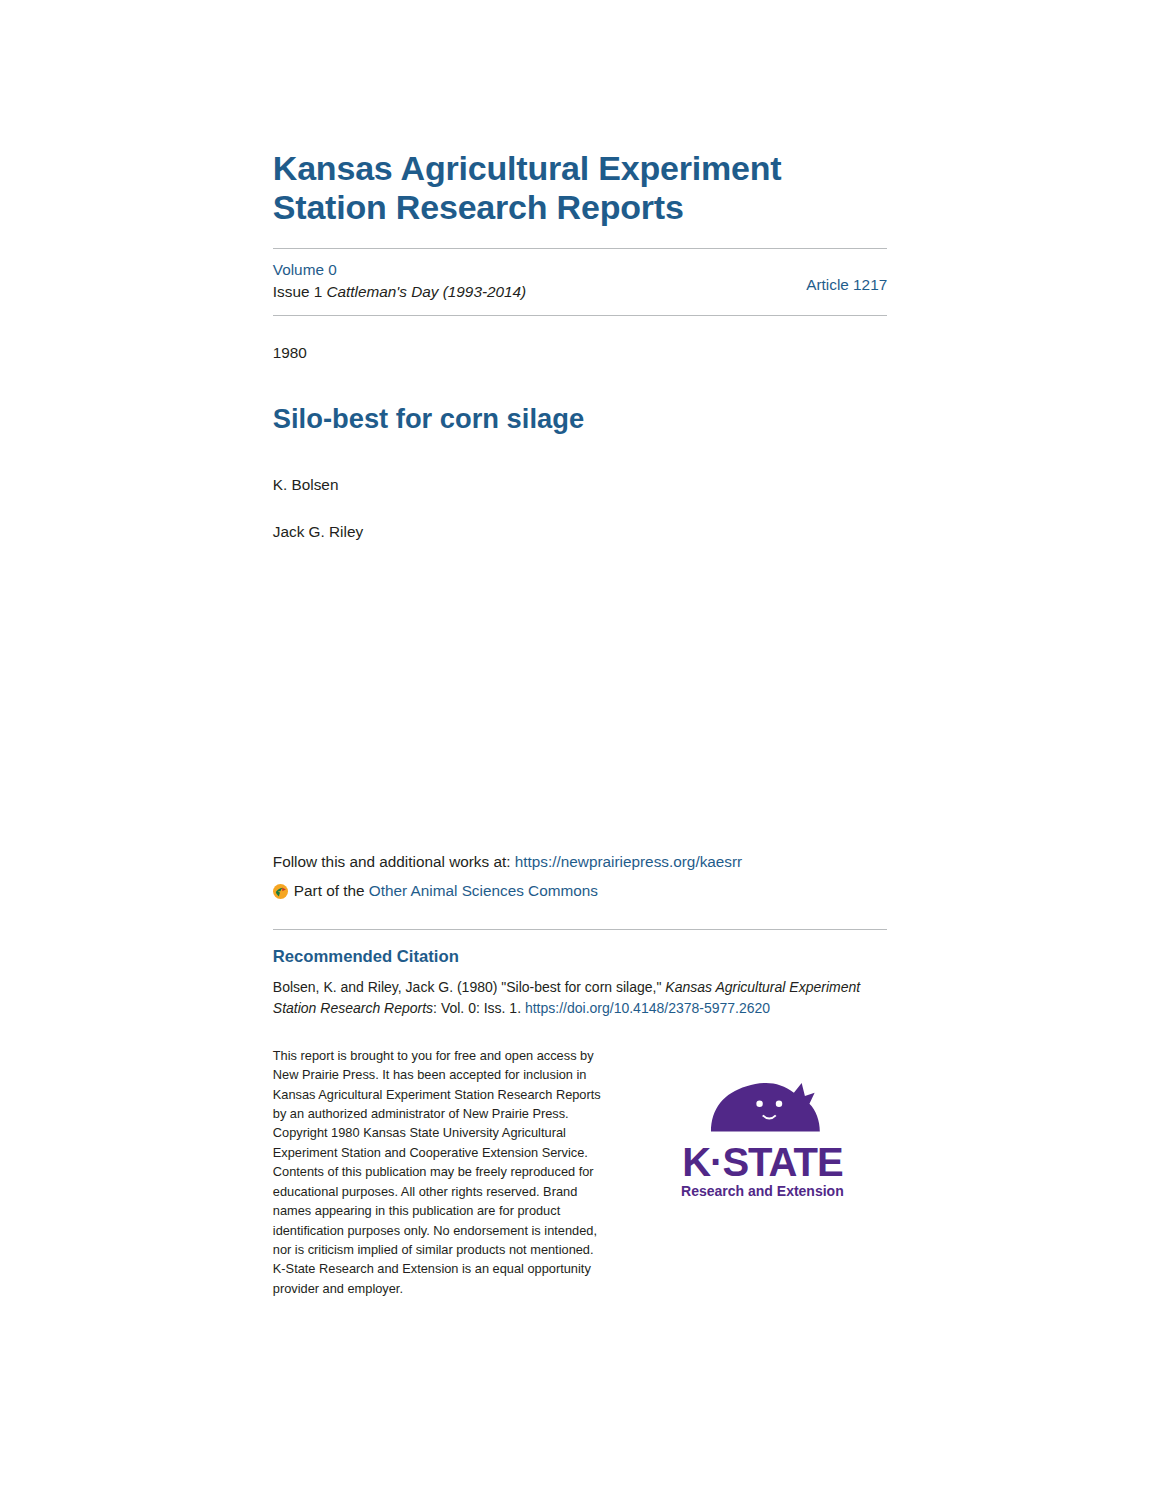Kansas Agricultural Experiment Station Research Reports
Volume 0
Issue 1 Cattleman's Day (1993-2014)
Article 1217
1980
Silo-best for corn silage
K. Bolsen
Jack G. Riley
Follow this and additional works at: https://newprairiepress.org/kaesrr
Part of the Other Animal Sciences Commons
Recommended Citation
Bolsen, K. and Riley, Jack G. (1980) "Silo-best for corn silage," Kansas Agricultural Experiment Station Research Reports: Vol. 0: Iss. 1. https://doi.org/10.4148/2378-5977.2620
This report is brought to you for free and open access by New Prairie Press. It has been accepted for inclusion in Kansas Agricultural Experiment Station Research Reports by an authorized administrator of New Prairie Press. Copyright 1980 Kansas State University Agricultural Experiment Station and Cooperative Extension Service. Contents of this publication may be freely reproduced for educational purposes. All other rights reserved. Brand names appearing in this publication are for product identification purposes only. No endorsement is intended, nor is criticism implied of similar products not mentioned. K-State Research and Extension is an equal opportunity provider and employer.
K·STATE
Research and Extension